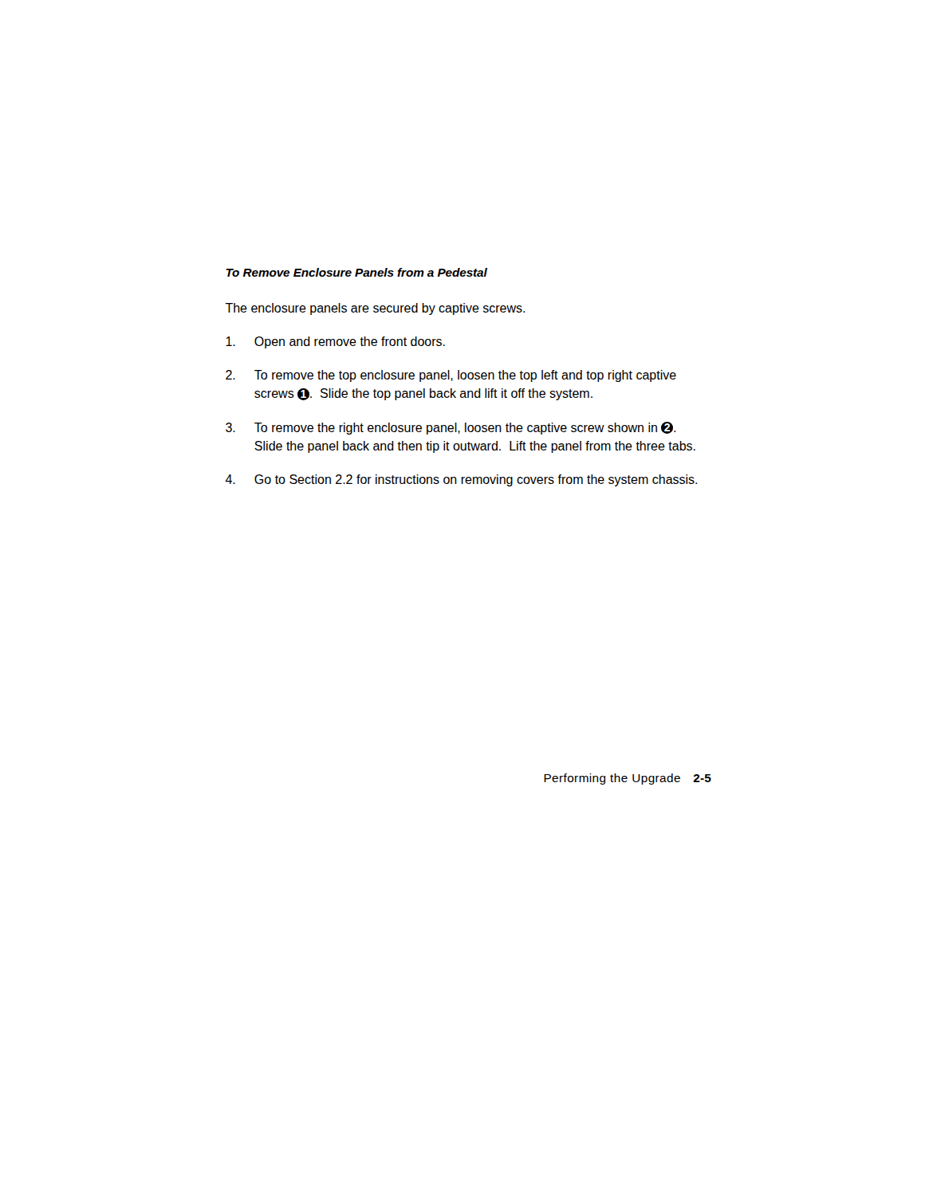To Remove Enclosure Panels from a Pedestal
The enclosure panels are secured by captive screws.
Open and remove the front doors.
To remove the top enclosure panel, loosen the top left and top right captive screws 1. Slide the top panel back and lift it off the system.
To remove the right enclosure panel, loosen the captive screw shown in 2. Slide the panel back and then tip it outward. Lift the panel from the three tabs.
Go to Section 2.2 for instructions on removing covers from the system chassis.
Performing the Upgrade 2-5